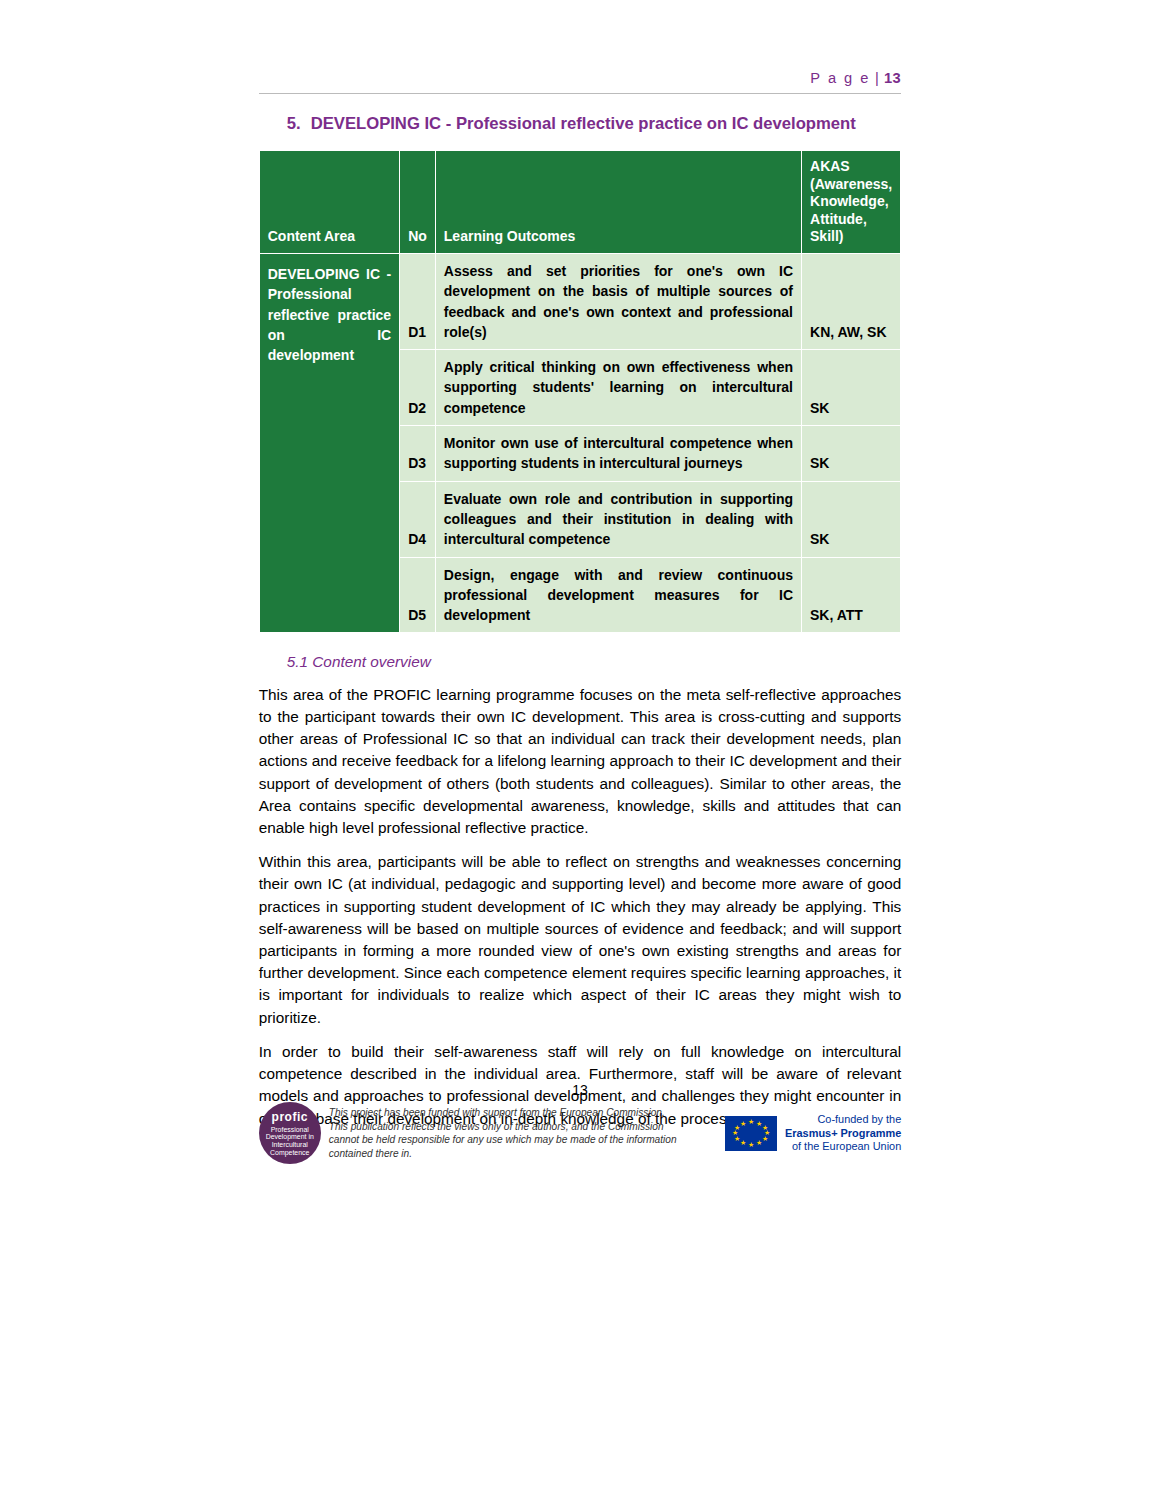P a g e | 13
5. DEVELOPING IC - Professional reflective practice on IC development
| Content Area | No | Learning Outcomes | AKAS (Awareness, Knowledge, Attitude, Skill) |
| --- | --- | --- | --- |
| DEVELOPING IC - Professional reflective practice on IC development | D1 | Assess and set priorities for one's own IC development on the basis of multiple sources of feedback and one's own context and professional role(s) | KN, AW, SK |
| D2 | Apply critical thinking on own effectiveness when supporting students' learning on intercultural competence | SK |
| D3 | Monitor own use of intercultural competence when supporting students in intercultural journeys | SK |
| D4 | Evaluate own role and contribution in supporting colleagues and their institution in dealing with intercultural competence | SK |
| D5 | Design, engage with and review continuous professional development measures for IC development | SK, ATT |
5.1 Content overview
This area of the PROFIC learning programme focuses on the meta self-reflective approaches to the participant towards their own IC development. This area is cross-cutting and supports other areas of Professional IC so that an individual can track their development needs, plan actions and receive feedback for a lifelong learning approach to their IC development and their support of development of others (both students and colleagues). Similar to other areas, the Area contains specific developmental awareness, knowledge, skills and attitudes that can enable high level professional reflective practice.
Within this area, participants will be able to reflect on strengths and weaknesses concerning their own IC (at individual, pedagogic and supporting level) and become more aware of good practices in supporting student development of IC which they may already be applying. This self-awareness will be based on multiple sources of evidence and feedback; and will support participants in forming a more rounded view of one's own existing strengths and areas for further development. Since each competence element requires specific learning approaches, it is important for individuals to realize which aspect of their IC areas they might wish to prioritize.
In order to build their self-awareness staff will rely on full knowledge on intercultural competence described in the individual area. Furthermore, staff will be aware of relevant models and approaches to professional development, and challenges they might encounter in order to base their development on in-depth knowledge of the process.
13
profic
Professional Development in
Intercultural Competence
This project has been funded with support from the European Commission.
This publication reflects the views only of the authors, and the Commission cannot be held responsible for any use which may be made of the information contained there in.
★ ★ ★ ★ ★ ★ ★ ★ ★ ★ ★ ★
Co-funded by the Erasmus+ Programme of the European Union